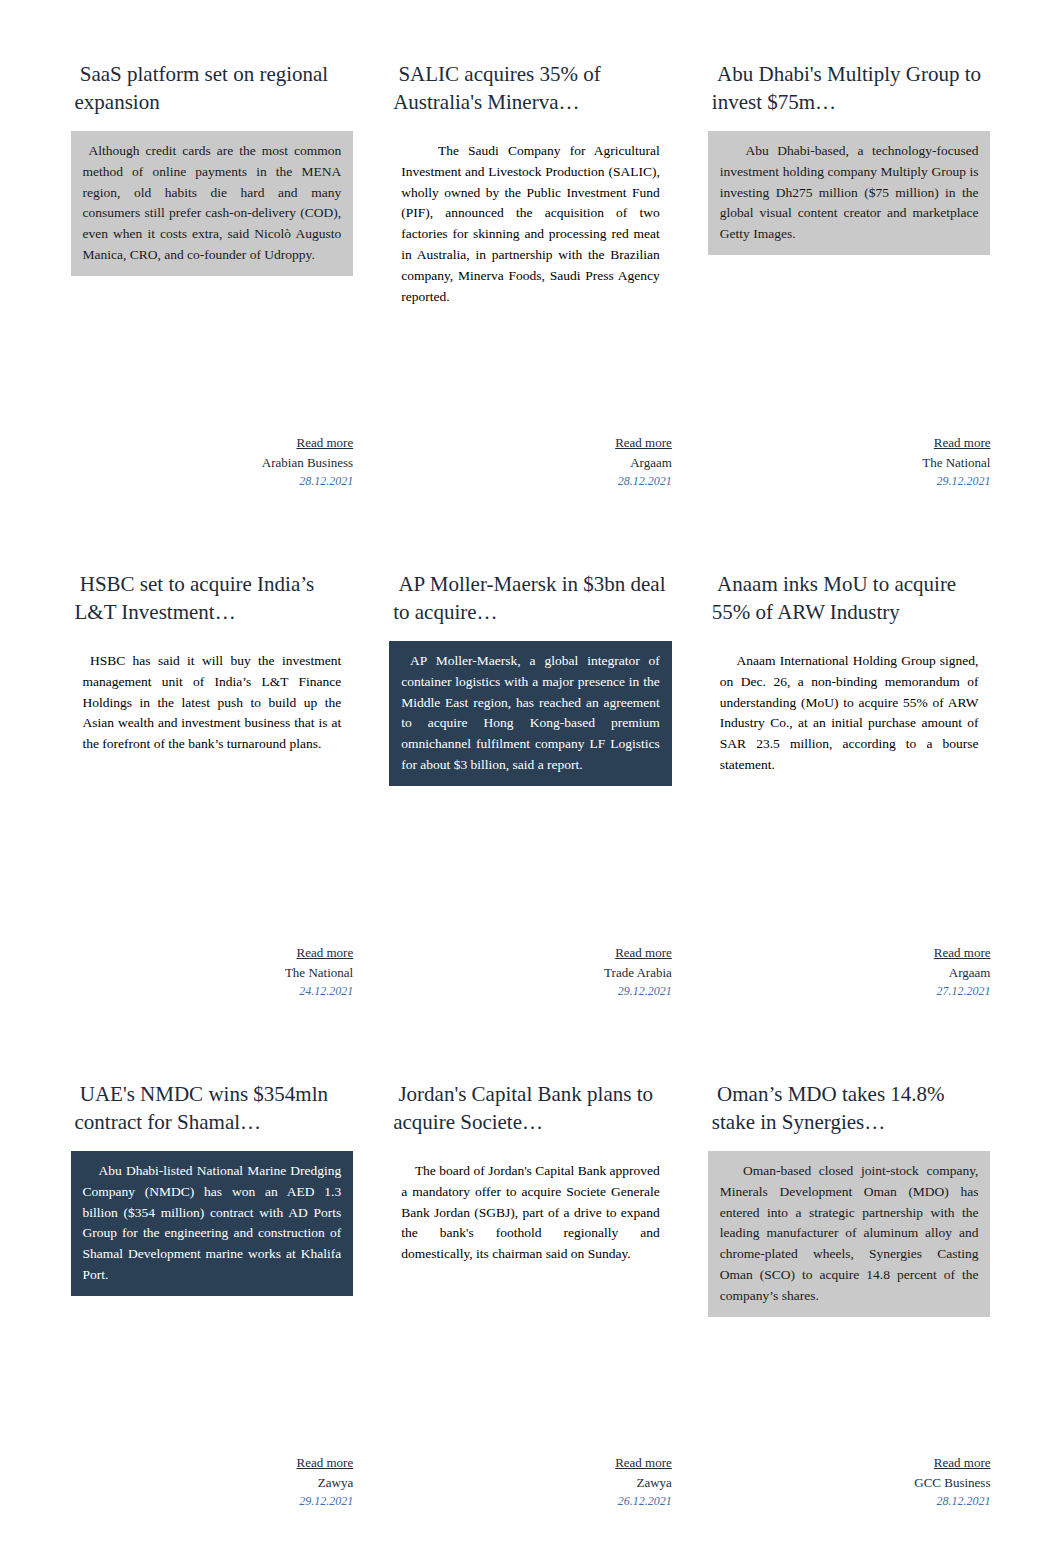SaaS platform set on regional expansion
Although credit cards are the most common method of online payments in the MENA region, old habits die hard and many consumers still prefer cash-on-delivery (COD), even when it costs extra, said Nicolò Augusto Manica, CRO, and co-founder of Udroppy.
Read more Arabian Business 28.12.2021
SALIC acquires 35% of Australia's Minerva…
The Saudi Company for Agricultural Investment and Livestock Production (SALIC), wholly owned by the Public Investment Fund (PIF), announced the acquisition of two factories for skinning and processing red meat in Australia, in partnership with the Brazilian company, Minerva Foods, Saudi Press Agency reported.
Read more Argaam 28.12.2021
Abu Dhabi's Multiply Group to invest $75m…
Abu Dhabi-based, a technology-focused investment holding company Multiply Group is investing Dh275 million ($75 million) in the global visual content creator and marketplace Getty Images.
Read more The National 29.12.2021
HSBC set to acquire India’s L&T Investment…
HSBC has said it will buy the investment management unit of India’s L&T Finance Holdings in the latest push to build up the Asian wealth and investment business that is at the forefront of the bank’s turnaround plans.
Read more The National 24.12.2021
AP Moller-Maersk in $3bn deal to acquire…
AP Moller-Maersk, a global integrator of container logistics with a major presence in the Middle East region, has reached an agreement to acquire Hong Kong-based premium omnichannel fulfilment company LF Logistics for about $3 billion, said a report.
Read more Trade Arabia 29.12.2021
Anaam inks MoU to acquire 55% of ARW Industry
Anaam International Holding Group signed, on Dec. 26, a non-binding memorandum of understanding (MoU) to acquire 55% of ARW Industry Co., at an initial purchase amount of SAR 23.5 million, according to a bourse statement.
Read more Argaam 27.12.2021
UAE's NMDC wins $354mln contract for Shamal…
Abu Dhabi-listed National Marine Dredging Company (NMDC) has won an AED 1.3 billion ($354 million) contract with AD Ports Group for the engineering and construction of Shamal Development marine works at Khalifa Port.
Read more Zawya 29.12.2021
Jordan's Capital Bank plans to acquire Societe…
The board of Jordan's Capital Bank approved a mandatory offer to acquire Societe Generale Bank Jordan (SGBJ), part of a drive to expand the bank's foothold regionally and domestically, its chairman said on Sunday.
Read more Zawya 26.12.2021
Oman’s MDO takes 14.8% stake in Synergies…
Oman-based closed joint-stock company, Minerals Development Oman (MDO) has entered into a strategic partnership with the leading manufacturer of aluminum alloy and chrome-plated wheels, Synergies Casting Oman (SCO) to acquire 14.8 percent of the company’s shares.
Read more GCC Business 28.12.2021